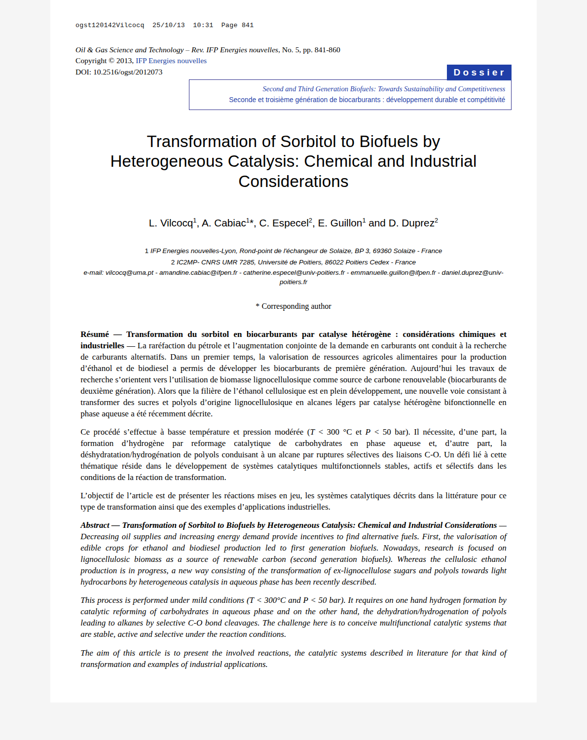ogst120142Vilcocq 25/10/13 10:31 Page 841
Oil & Gas Science and Technology – Rev. IFP Energies nouvelles, No. 5, pp. 841-860
Copyright © 2013, IFP Energies nouvelles
DOI: 10.2516/ogst/2012073
Dossier
Second and Third Generation Biofuels: Towards Sustainability and Competitiveness
Seconde et troisième génération de biocarburants : développement durable et compétitivité
Transformation of Sorbitol to Biofuels by
Heterogeneous Catalysis: Chemical and Industrial
Considerations
L. Vilcocq1, A. Cabiac1*, C. Especel2, E. Guillon1 and D. Duprez2
1 IFP Energies nouvelles-Lyon, Rond-point de l'échangeur de Solaize, BP 3, 69360 Solaize - France
2 IC2MP- CNRS UMR 7285, Université de Poitiers, 86022 Poitiers Cedex - France
e-mail: vilcocq@uma.pt - amandine.cabiac@ifpen.fr - catherine.especel@univ-poitiers.fr - emmanuelle.guillon@ifpen.fr - daniel.duprez@univ-poitiers.fr
* Corresponding author
Résumé — Transformation du sorbitol en biocarburants par catalyse hétérogène : considérations chimiques et industrielles — La raréfaction du pétrole et l’augmentation conjointe de la demande en carburants ont conduit à la recherche de carburants alternatifs. Dans un premier temps, la valorisation de ressources agricoles alimentaires pour la production d’éthanol et de biodiesel a permis de développer les biocarburants de première génération. Aujourd’hui les travaux de recherche s’orientent vers l’utilisation de biomasse lignocellulosique comme source de carbone renouvelable (biocarburants de deuxième génération). Alors que la filière de l’éthanol cellulosique est en plein développement, une nouvelle voie consistant à transformer des sucres et polyols d’origine lignocellulosique en alcanes légers par catalyse hétérogène bifonctionnelle en phase aqueuse a été récemment décrite.
Ce procédé s’effectue à basse température et pression modérée (T < 300 °C et P < 50 bar). Il nécessite, d’une part, la formation d’hydrogène par reformage catalytique de carbohydrates en phase aqueuse et, d’autre part, la déshydratation/hydrogénation de polyols conduisant à un alcane par ruptures sélectives des liaisons C-O. Un défi lié à cette thématique réside dans le développement de systèmes catalytiques multifonctionnels stables, actifs et sélectifs dans les conditions de la réaction de transformation.
L’objectif de l’article est de présenter les réactions mises en jeu, les systèmes catalytiques décrits dans la littérature pour ce type de transformation ainsi que des exemples d’applications industrielles.
Abstract — Transformation of Sorbitol to Biofuels by Heterogeneous Catalysis: Chemical and Industrial Considerations — Decreasing oil supplies and increasing energy demand provide incentives to find alternative fuels. First, the valorisation of edible crops for ethanol and biodiesel production led to first generation biofuels. Nowadays, research is focused on lignocellulosic biomass as a source of renewable carbon (second generation biofuels). Whereas the cellulosic ethanol production is in progress, a new way consisting of the transformation of ex-lignocellulose sugars and polyols towards light hydrocarbons by heterogeneous catalysis in aqueous phase has been recently described.
This process is performed under mild conditions (T < 300°C and P < 50 bar). It requires on one hand hydrogen formation by catalytic reforming of carbohydrates in aqueous phase and on the other hand, the dehydration/hydrogenation of polyols leading to alkanes by selective C-O bond cleavages. The challenge here is to conceive multifunctional catalytic systems that are stable, active and selective under the reaction conditions.
The aim of this article is to present the involved reactions, the catalytic systems described in literature for that kind of transformation and examples of industrial applications.